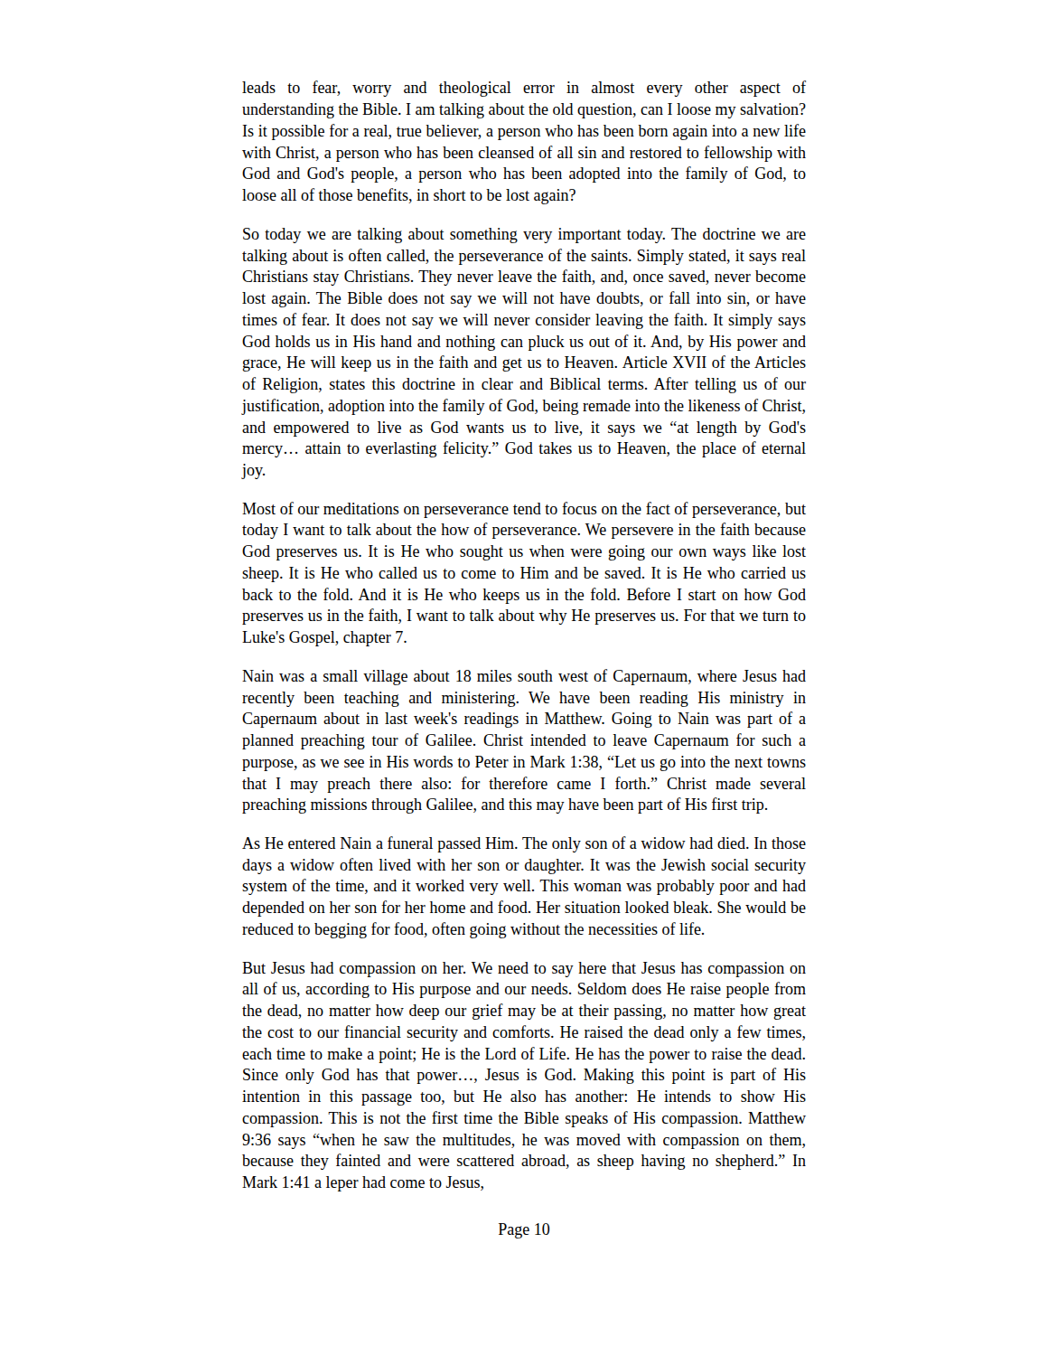leads to fear, worry and theological error in almost every other aspect of understanding the Bible. I am talking about the old question, can I loose my salvation? Is it possible for a real, true believer, a person who has been born again into a new life with Christ, a person who has been cleansed of all sin and restored to fellowship with God and God's people, a person who has been adopted into the family of God, to loose all of those benefits, in short to be lost again?
So today we are talking about something very important today. The doctrine we are talking about is often called, the perseverance of the saints. Simply stated, it says real Christians stay Christians. They never leave the faith, and, once saved, never become lost again. The Bible does not say we will not have doubts, or fall into sin, or have times of fear. It does not say we will never consider leaving the faith. It simply says God holds us in His hand and nothing can pluck us out of it. And, by His power and grace, He will keep us in the faith and get us to Heaven. Article XVII of the Articles of Religion, states this doctrine in clear and Biblical terms. After telling us of our justification, adoption into the family of God, being remade into the likeness of Christ, and empowered to live as God wants us to live, it says we “at length by God's mercy… attain to everlasting felicity.” God takes us to Heaven, the place of eternal joy.
Most of our meditations on perseverance tend to focus on the fact of perseverance, but today I want to talk about the how of perseverance. We persevere in the faith because God preserves us. It is He who sought us when were going our own ways like lost sheep. It is He who called us to come to Him and be saved. It is He who carried us back to the fold. And it is He who keeps us in the fold. Before I start on how God preserves us in the faith, I want to talk about why He preserves us. For that we turn to Luke's Gospel, chapter 7.
Nain was a small village about 18 miles south west of Capernaum, where Jesus had recently been teaching and ministering. We have been reading His ministry in Capernaum about in last week's readings in Matthew. Going to Nain was part of a planned preaching tour of Galilee. Christ intended to leave Capernaum for such a purpose, as we see in His words to Peter in Mark 1:38, “Let us go into the next towns that I may preach there also: for therefore came I forth.” Christ made several preaching missions through Galilee, and this may have been part of His first trip.
As He entered Nain a funeral passed Him. The only son of a widow had died. In those days a widow often lived with her son or daughter. It was the Jewish social security system of the time, and it worked very well. This woman was probably poor and had depended on her son for her home and food. Her situation looked bleak. She would be reduced to begging for food, often going without the necessities of life.
But Jesus had compassion on her. We need to say here that Jesus has compassion on all of us, according to His purpose and our needs. Seldom does He raise people from the dead, no matter how deep our grief may be at their passing, no matter how great the cost to our financial security and comforts. He raised the dead only a few times, each time to make a point; He is the Lord of Life. He has the power to raise the dead. Since only God has that power…, Jesus is God. Making this point is part of His intention in this passage too, but He also has another: He intends to show His compassion. This is not the first time the Bible speaks of His compassion. Matthew 9:36 says “when he saw the multitudes, he was moved with compassion on them, because they fainted and were scattered abroad, as sheep having no shepherd.” In Mark 1:41 a leper had come to Jesus,
Page 10